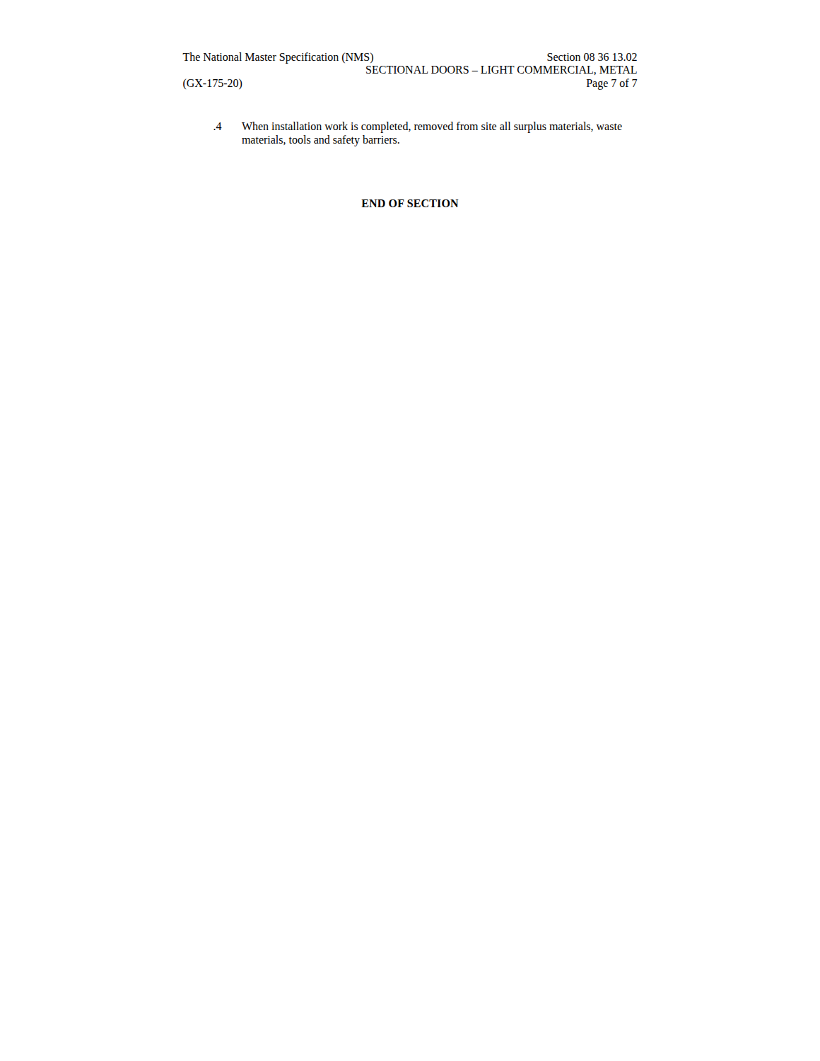The National Master Specification (NMS)
Section 08 36 13.02
SECTIONAL DOORS – LIGHT COMMERCIAL, METAL
(GX-175-20)
Page 7 of 7
.4
When installation work is completed, removed from site all surplus materials, waste materials, tools and safety barriers.
END OF SECTION